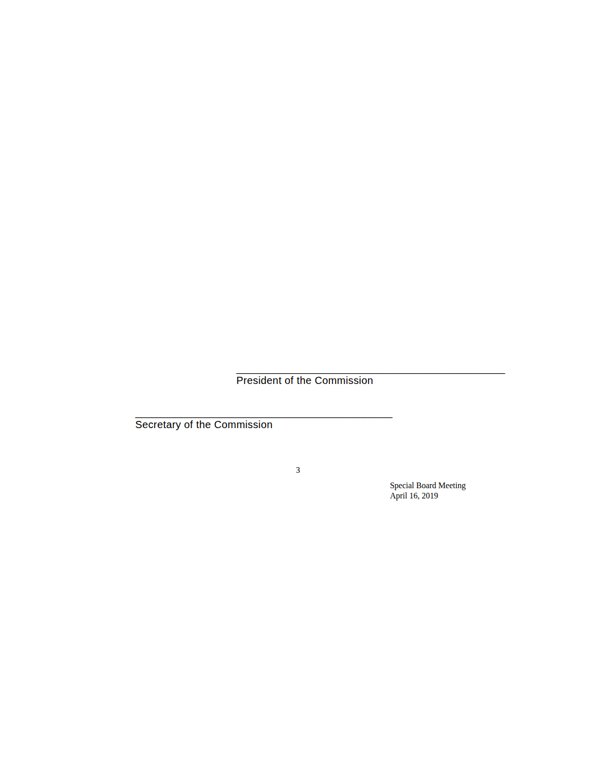_______________________________________________ President of the Commission
_____________________________________________ Secretary of the Commission
3
Special Board Meeting
April 16, 2019